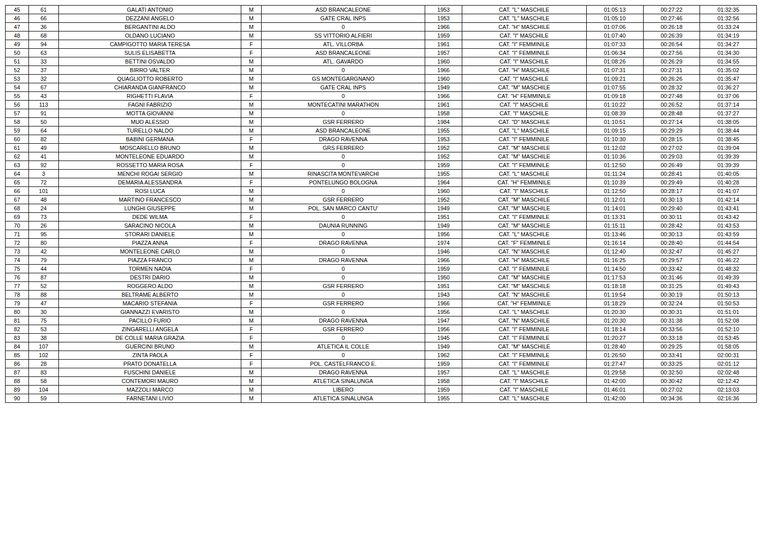| 45 | 61 | GALATI ANTONIO | M | ASD BRANCALEONE | 1953 | CAT. "L" MASCHILE | 01:05:13 | 00:27:22 | 01:32:35 |
| 46 | 66 | DEZZANI ANGELO | M | GATE CRAL INPS | 1953 | CAT. "L" MASCHILE | 01:05:10 | 00:27:46 | 01:32:56 |
| 47 | 36 | BERGANTINI ALDO | M | 0 | 1966 | CAT. "H" MASCHILE | 01:07:06 | 00:26:18 | 01:33:24 |
| 48 | 68 | OLDANO LUCIANO | M | SS VITTORIO ALFIERI | 1959 | CAT. "I" MASCHILE | 01:07:40 | 00:26:39 | 01:34:19 |
| 49 | 94 | CAMPIGOTTO MARIA TERESA | F | ATL. VILLORBA | 1961 | CAT. "I" FEMMINILE | 01:07:33 | 00:26:54 | 01:34:27 |
| 50 | 63 | SULIS ELISABETTA | F | ASD BRANCALEONE | 1957 | CAT. "I" FEMMINILE | 01:06:34 | 00:27:56 | 01:34:30 |
| 51 | 33 | BETTINI OSVALDO | M | ATL. GAVARDO | 1960 | CAT. "I" MASCHILE | 01:08:26 | 00:26:29 | 01:34:55 |
| 52 | 37 | BIRRO VALTER | M | 0 | 1966 | CAT. "H" MASCHILE | 01:07:31 | 00:27:31 | 01:35:02 |
| 53 | 32 | QUAGLIOTTO ROBERTO | M | GS MONTEGARGNANO | 1960 | CAT. "I" MASCHILE | 01:09:21 | 00:26:26 | 01:35:47 |
| 54 | 67 | CHIARANDA GIANFRANCO | M | GATE CRAL INPS | 1949 | CAT. "M" MASCHILE | 01:07:55 | 00:28:32 | 01:36:27 |
| 55 | 43 | RIGHETTI FLAVIA | F | 0 | 1966 | CAT. "H" FEMMINILE | 01:09:18 | 00:27:48 | 01:37:06 |
| 56 | 113 | FAGNI FABRIZIO | M | MONTECATINI MARATHON | 1961 | CAT. "I" MASCHILE | 01:10:22 | 00:26:52 | 01:37:14 |
| 57 | 91 | MOTTA GIOVANNI | M | 0 | 1958 | CAT. "I" MASCHILE | 01:08:39 | 00:28:48 | 01:37:27 |
| 58 | 50 | MUO ALESSIO | M | GSR FERRERO | 1984 | CAT. "D" MASCHILE | 01:10:51 | 00:27:14 | 01:38:05 |
| 59 | 64 | TURELLO NALDO | M | ASD BRANCALEONE | 1955 | CAT. "L" MASCHILE | 01:09:15 | 00:29:29 | 01:38:44 |
| 60 | 82 | BABINI GERMANA | F | DRAGO RAVENNA | 1953 | CAT. "I" FEMMINILE | 01:10:30 | 00:28:15 | 01:38:45 |
| 61 | 49 | MOSCARELLO BRUNO | M | GRS FERRERO | 1952 | CAT. "M" MASCHILE | 01:12:02 | 00:27:02 | 01:39:04 |
| 62 | 41 | MONTELEONE EDUARDO | M | 0 | 1952 | CAT. "M" MASCHILE | 01:10:36 | 00:29:03 | 01:39:39 |
| 63 | 92 | ROSSETTO MARIA ROSA | F | 0 | 1959 | CAT. "I" FEMMINILE | 01:12:50 | 00:26:49 | 01:39:39 |
| 64 | 3 | MENCHI ROGAI SERGIO | M | RINASCITA MONTEVARCHI | 1955 | CAT. "L" MASCHILE | 01:11:24 | 00:28:41 | 01:40:05 |
| 65 | 72 | DEMARIA ALESSANDRA | F | PONTELUNGO BOLOGNA | 1964 | CAT. "H" FEMMINILE | 01:10:39 | 00:29:49 | 01:40:28 |
| 66 | 101 | ROSI LUCA | M | 0 | 1960 | CAT. "I" MASCHILE | 01:12:50 | 00:28:17 | 01:41:07 |
| 67 | 48 | MARTINO FRANCESCO | M | GSR FERRERO | 1952 | CAT. "M" MASCHILE | 01:12:01 | 00:30:13 | 01:42:14 |
| 68 | 24 | LUNGHI GIUSEPPE | M | POL. SAN MARCO CANTU' | 1949 | CAT. "M" MASCHILE | 01:14:01 | 00:29:40 | 01:43:41 |
| 69 | 73 | DEDE WILMA | F | 0 | 1951 | CAT. "I" FEMMINILE | 01:13:31 | 00:30:11 | 01:43:42 |
| 70 | 26 | SARACINO NICOLA | M | DAUNIA RUNNING | 1949 | CAT. "M" MASCHILE | 01:15:11 | 00:28:42 | 01:43:53 |
| 71 | 95 | STORARI DANIELE | M | 0 | 1956 | CAT. "L" MASCHILE | 01:13:46 | 00:30:13 | 01:43:59 |
| 72 | 80 | PIAZZA ANNA | F | DRAGO RAVENNA | 1974 | CAT. "F" FEMMINILE | 01:16:14 | 00:28:40 | 01:44:54 |
| 73 | 42 | MONTELEONE CARLO | M | 0 | 1946 | CAT. "N" MASCHILE | 01:12:40 | 00:32:47 | 01:45:27 |
| 74 | 79 | PIAZZA FRANCO | M | DRAGO RAVENNA | 1966 | CAT. "H" MASCHILE | 01:16:25 | 00:29:57 | 01:46:22 |
| 75 | 44 | TORMEN NADIA | F | 0 | 1959 | CAT. "I" FEMMINILE | 01:14:50 | 00:33:42 | 01:48:32 |
| 76 | 87 | DESTRI DARIO | M | 0 | 1950 | CAT. "M" MASCHILE | 01:17:53 | 00:31:46 | 01:49:39 |
| 77 | 52 | ROGGERO ALDO | M | GSR FERRERO | 1951 | CAT. "M" MASCHILE | 01:18:18 | 00:31:25 | 01:49:43 |
| 78 | 88 | BELTRAME ALBERTO | M | 0 | 1943 | CAT. "N" MASCHILE | 01:19:54 | 00:30:19 | 01:50:13 |
| 79 | 47 | MACARIO STEFANIA | F | GSR FERRERO | 1966 | CAT. "H" FEMMINILE | 01:18:29 | 00:32:24 | 01:50:53 |
| 80 | 30 | GIANNAZZI EVARISTO | M | 0 | 1956 | CAT. "L" MASCHILE | 01:20:30 | 00:30:31 | 01:51:01 |
| 81 | 75 | PACILLO FURIO | M | DRAGO RAVENNA | 1947 | CAT. "N" MASCHILE | 01:20:30 | 00:31:38 | 01:52:08 |
| 82 | 53 | ZINGARELLI ANGELA | F | GSR FERRERO | 1956 | CAT. "I" FEMMINILE | 01:18:14 | 00:33:56 | 01:52:10 |
| 83 | 38 | DE COLLE MARIA GRAZIA | F | 0 | 1945 | CAT. "I" FEMMINILE | 01:20:27 | 00:33:18 | 01:53:45 |
| 84 | 107 | GUERCINI BRUNO | M | ATLETICA IL COLLE | 1949 | CAT. "M" MASCHILE | 01:28:40 | 00:29:25 | 01:58:05 |
| 85 | 102 | ZINTA PAOLA | F | 0 | 1962 | CAT. "I" FEMMINILE | 01:26:50 | 00:33:41 | 02:00:31 |
| 86 | 28 | PRATO DONATELLA | F | POL. CASTELFRANCO E. | 1959 | CAT. "I" FEMMINILE | 01:27:47 | 00:33:25 | 02:01:12 |
| 87 | 83 | FUSCHINI DANIELE | M | DRAGO RAVENNA | 1957 | CAT. "L" MASCHILE | 01:29:58 | 00:32:50 | 02:02:48 |
| 88 | 58 | CONTEMORI MAURO | M | ATLETICA SINALUNGA | 1958 | CAT. "I" MASCHILE | 01:42:00 | 00:30:42 | 02:12:42 |
| 89 | 104 | MAZZOLI MARCO | M | LIBERO | 1959 | CAT. "I" MASCHILE | 01:46:01 | 00:27:02 | 02:13:03 |
| 90 | 59 | FARNETANI LIVIO | M | ATLETICA SINALUNGA | 1955 | CAT. "L" MASCHILE | 01:42:00 | 00:34:36 | 02:16:36 |